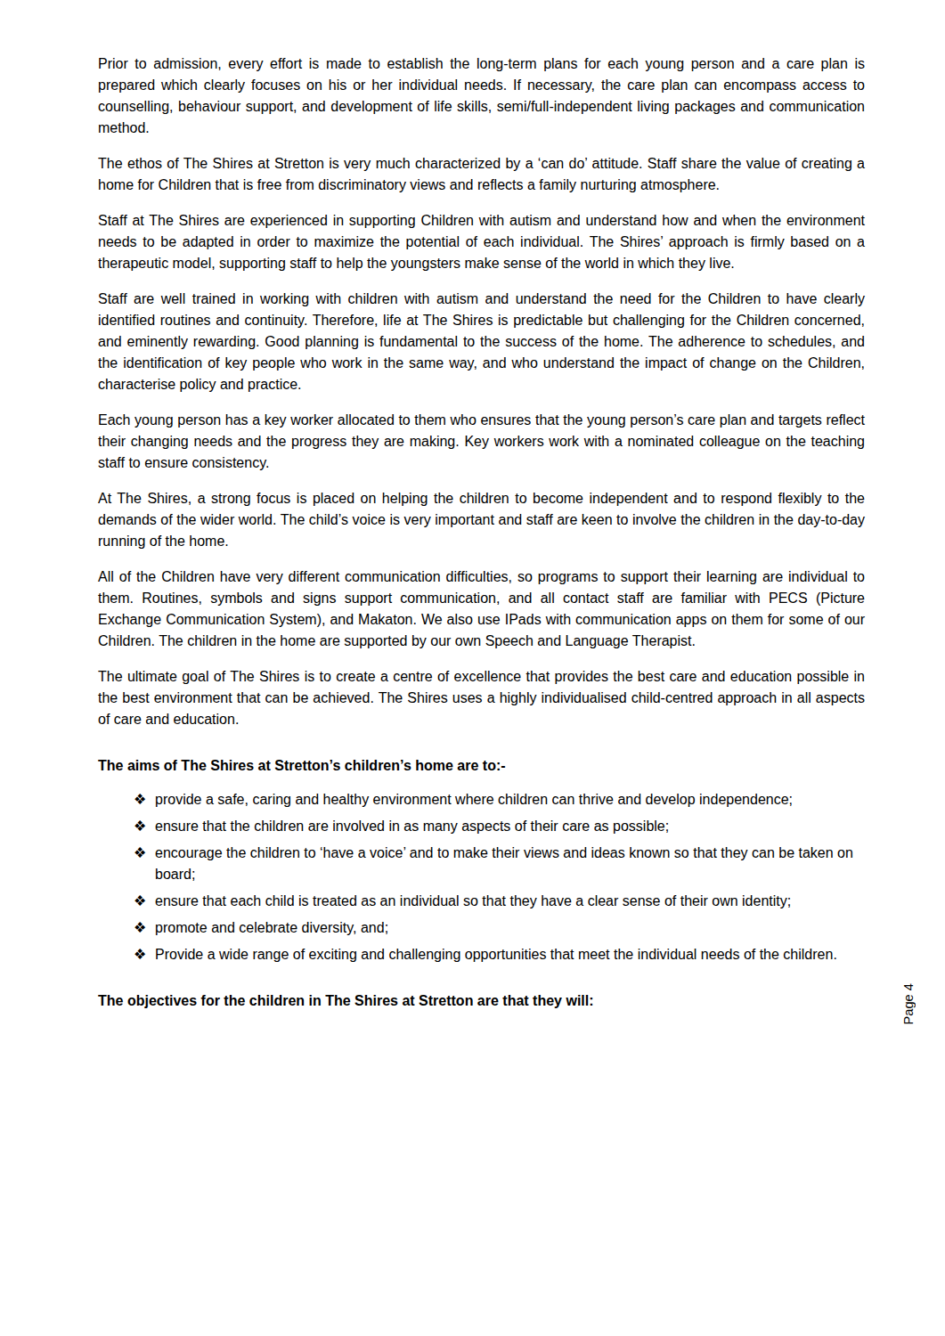Prior to admission, every effort is made to establish the long-term plans for each young person and a care plan is prepared which clearly focuses on his or her individual needs. If necessary, the care plan can encompass access to counselling, behaviour support, and development of life skills, semi/full-independent living packages and communication method.
The ethos of The Shires at Stretton is very much characterized by a ‘can do’ attitude. Staff share the value of creating a home for Children that is free from discriminatory views and reflects a family nurturing atmosphere.
Staff at The Shires are experienced in supporting Children with autism and understand how and when the environment needs to be adapted in order to maximize the potential of each individual. The Shires’ approach is firmly based on a therapeutic model, supporting staff to help the youngsters make sense of the world in which they live.
Staff are well trained in working with children with autism and understand the need for the Children to have clearly identified routines and continuity. Therefore, life at The Shires is predictable but challenging for the Children concerned, and eminently rewarding. Good planning is fundamental to the success of the home. The adherence to schedules, and the identification of key people who work in the same way, and who understand the impact of change on the Children, characterise policy and practice.
Each young person has a key worker allocated to them who ensures that the young person’s care plan and targets reflect their changing needs and the progress they are making. Key workers work with a nominated colleague on the teaching staff to ensure consistency.
At The Shires, a strong focus is placed on helping the children to become independent and to respond flexibly to the demands of the wider world. The child’s voice is very important and staff are keen to involve the children in the day-to-day running of the home.
All of the Children have very different communication difficulties, so programs to support their learning are individual to them. Routines, symbols and signs support communication, and all contact staff are familiar with PECS (Picture Exchange Communication System), and Makaton. We also use IPads with communication apps on them for some of our Children. The children in the home are supported by our own Speech and Language Therapist.
The ultimate goal of The Shires is to create a centre of excellence that provides the best care and education possible in the best environment that can be achieved. The Shires uses a highly individualised child-centred approach in all aspects of care and education.
The aims of The Shires at Stretton’s children’s home are to:-
provide a safe, caring and healthy environment where children can thrive and develop independence;
ensure that the children are involved in as many aspects of their care as possible;
encourage the children to ‘have a voice’ and to make their views and ideas known so that they can be taken on board;
ensure that each child is treated as an individual so that they have a clear sense of their own identity;
promote and celebrate diversity, and;
Provide a wide range of exciting and challenging opportunities that meet the individual needs of the children.
The objectives for the children in The Shires at Stretton are that they will:
Page 4